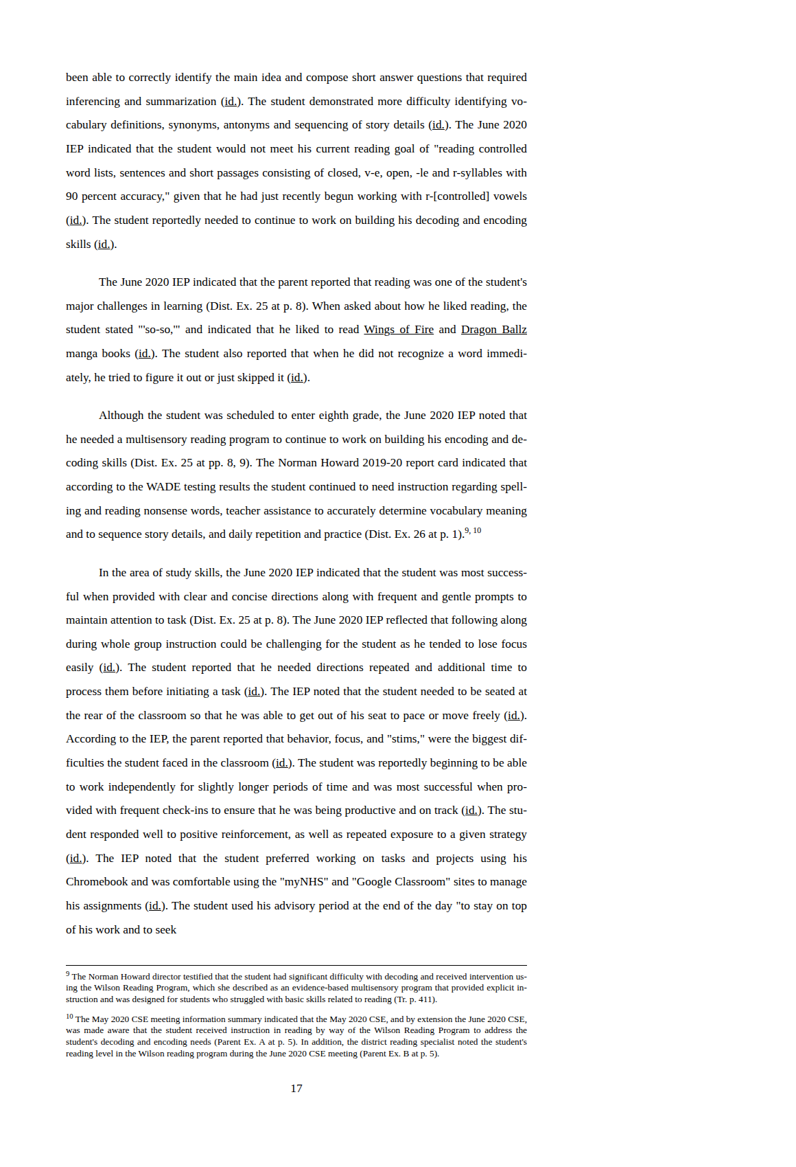been able to correctly identify the main idea and compose short answer questions that required inferencing and summarization (id.). The student demonstrated more difficulty identifying vocabulary definitions, synonyms, antonyms and sequencing of story details (id.). The June 2020 IEP indicated that the student would not meet his current reading goal of "reading controlled word lists, sentences and short passages consisting of closed, v-e, open, -le and r-syllables with 90 percent accuracy," given that he had just recently begun working with r-[controlled] vowels (id.). The student reportedly needed to continue to work on building his decoding and encoding skills (id.).
The June 2020 IEP indicated that the parent reported that reading was one of the student's major challenges in learning (Dist. Ex. 25 at p. 8). When asked about how he liked reading, the student stated "'so-so,'" and indicated that he liked to read Wings of Fire and Dragon Ballz manga books (id.). The student also reported that when he did not recognize a word immediately, he tried to figure it out or just skipped it (id.).
Although the student was scheduled to enter eighth grade, the June 2020 IEP noted that he needed a multisensory reading program to continue to work on building his encoding and decoding skills (Dist. Ex. 25 at pp. 8, 9). The Norman Howard 2019-20 report card indicated that according to the WADE testing results the student continued to need instruction regarding spelling and reading nonsense words, teacher assistance to accurately determine vocabulary meaning and to sequence story details, and daily repetition and practice (Dist. Ex. 26 at p. 1).9, 10
In the area of study skills, the June 2020 IEP indicated that the student was most successful when provided with clear and concise directions along with frequent and gentle prompts to maintain attention to task (Dist. Ex. 25 at p. 8). The June 2020 IEP reflected that following along during whole group instruction could be challenging for the student as he tended to lose focus easily (id.). The student reported that he needed directions repeated and additional time to process them before initiating a task (id.). The IEP noted that the student needed to be seated at the rear of the classroom so that he was able to get out of his seat to pace or move freely (id.). According to the IEP, the parent reported that behavior, focus, and "stims," were the biggest difficulties the student faced in the classroom (id.). The student was reportedly beginning to be able to work independently for slightly longer periods of time and was most successful when provided with frequent check-ins to ensure that he was being productive and on track (id.). The student responded well to positive reinforcement, as well as repeated exposure to a given strategy (id.). The IEP noted that the student preferred working on tasks and projects using his Chromebook and was comfortable using the "myNHS" and "Google Classroom" sites to manage his assignments (id.). The student used his advisory period at the end of the day "to stay on top of his work and to seek
9 The Norman Howard director testified that the student had significant difficulty with decoding and received intervention using the Wilson Reading Program, which she described as an evidence-based multisensory program that provided explicit instruction and was designed for students who struggled with basic skills related to reading (Tr. p. 411).
10 The May 2020 CSE meeting information summary indicated that the May 2020 CSE, and by extension the June 2020 CSE, was made aware that the student received instruction in reading by way of the Wilson Reading Program to address the student's decoding and encoding needs (Parent Ex. A at p. 5). In addition, the district reading specialist noted the student's reading level in the Wilson reading program during the June 2020 CSE meeting (Parent Ex. B at p. 5).
17